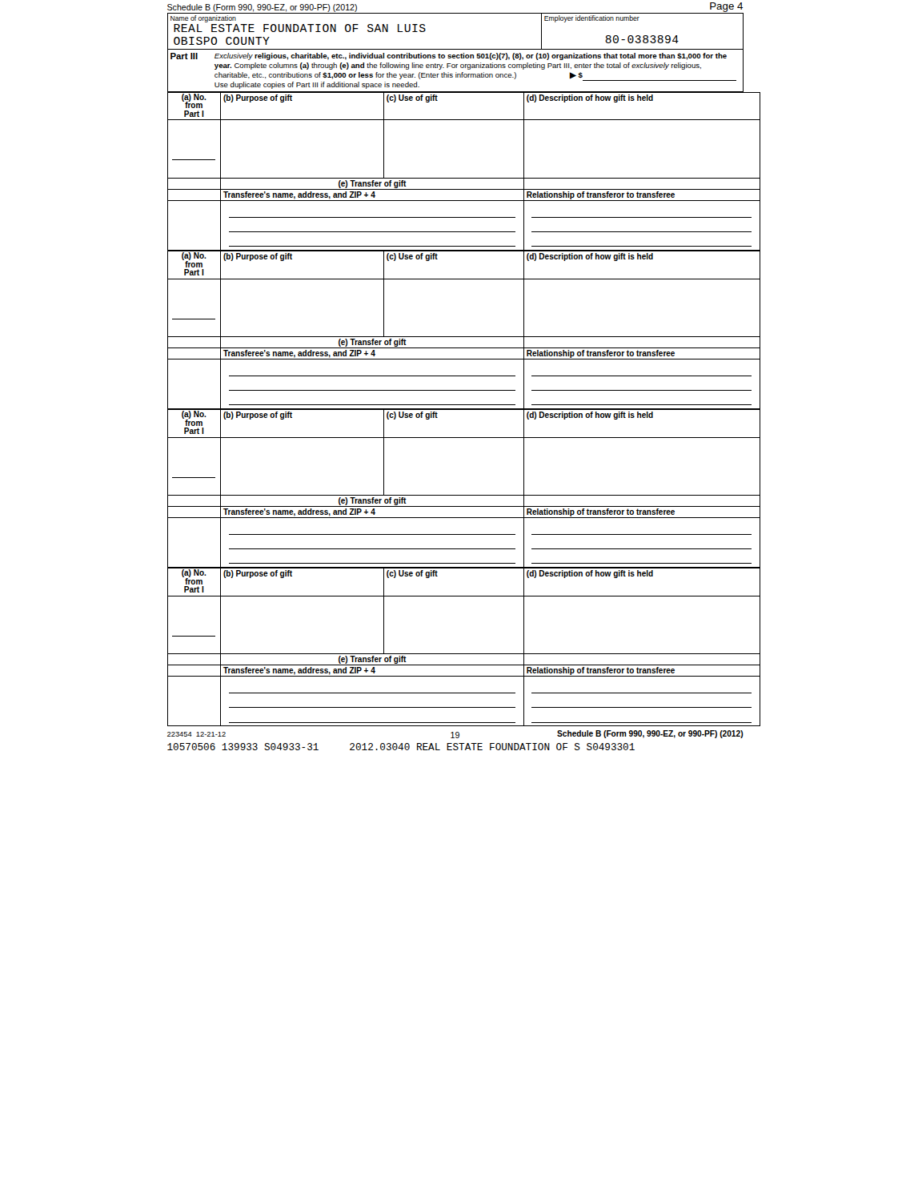Schedule B (Form 990, 990-EZ, or 990-PF) (2012)
Page 4
| Name of organization REAL ESTATE FOUNDATION OF SAN LUIS OBISPO COUNTY | Employer identification number 80-0383894 |
Part III Exclusively religious, charitable, etc., individual contributions to section 501(c)(7), (8), or (10) organizations that total more than $1,000 for the year. Complete columns (a) through (e) and the following line entry. For organizations completing Part III, enter the total of exclusively religious, charitable, etc., contributions of $1,000 or less for the year. (Enter this information once.) ▶ $
Use duplicate copies of Part III if additional space is needed.
| (a) No. from Part I | (b) Purpose of gift | (c) Use of gift | (d) Description of how gift is held |
| | (e) Transfer of gift | |
| | Transferee's name, address, and ZIP + 4 | Relationship of transferor to transferee |
| (a) No. from Part I | (b) Purpose of gift | (c) Use of gift | (d) Description of how gift is held |
| | (e) Transfer of gift | |
| | Transferee's name, address, and ZIP + 4 | Relationship of transferor to transferee |
| (a) No. from Part I | (b) Purpose of gift | (c) Use of gift | (d) Description of how gift is held |
| | (e) Transfer of gift | |
| | Transferee's name, address, and ZIP + 4 | Relationship of transferor to transferee |
| (a) No. from Part I | (b) Purpose of gift | (c) Use of gift | (d) Description of how gift is held |
| | (e) Transfer of gift | |
| | Transferee's name, address, and ZIP + 4 | Relationship of transferor to transferee |
223454 12-21-12
Schedule B (Form 990, 990-EZ, or 990-PF) (2012)
19
10570506 139933 S04933-31 2012.03040 REAL ESTATE FOUNDATION OF S S0493301